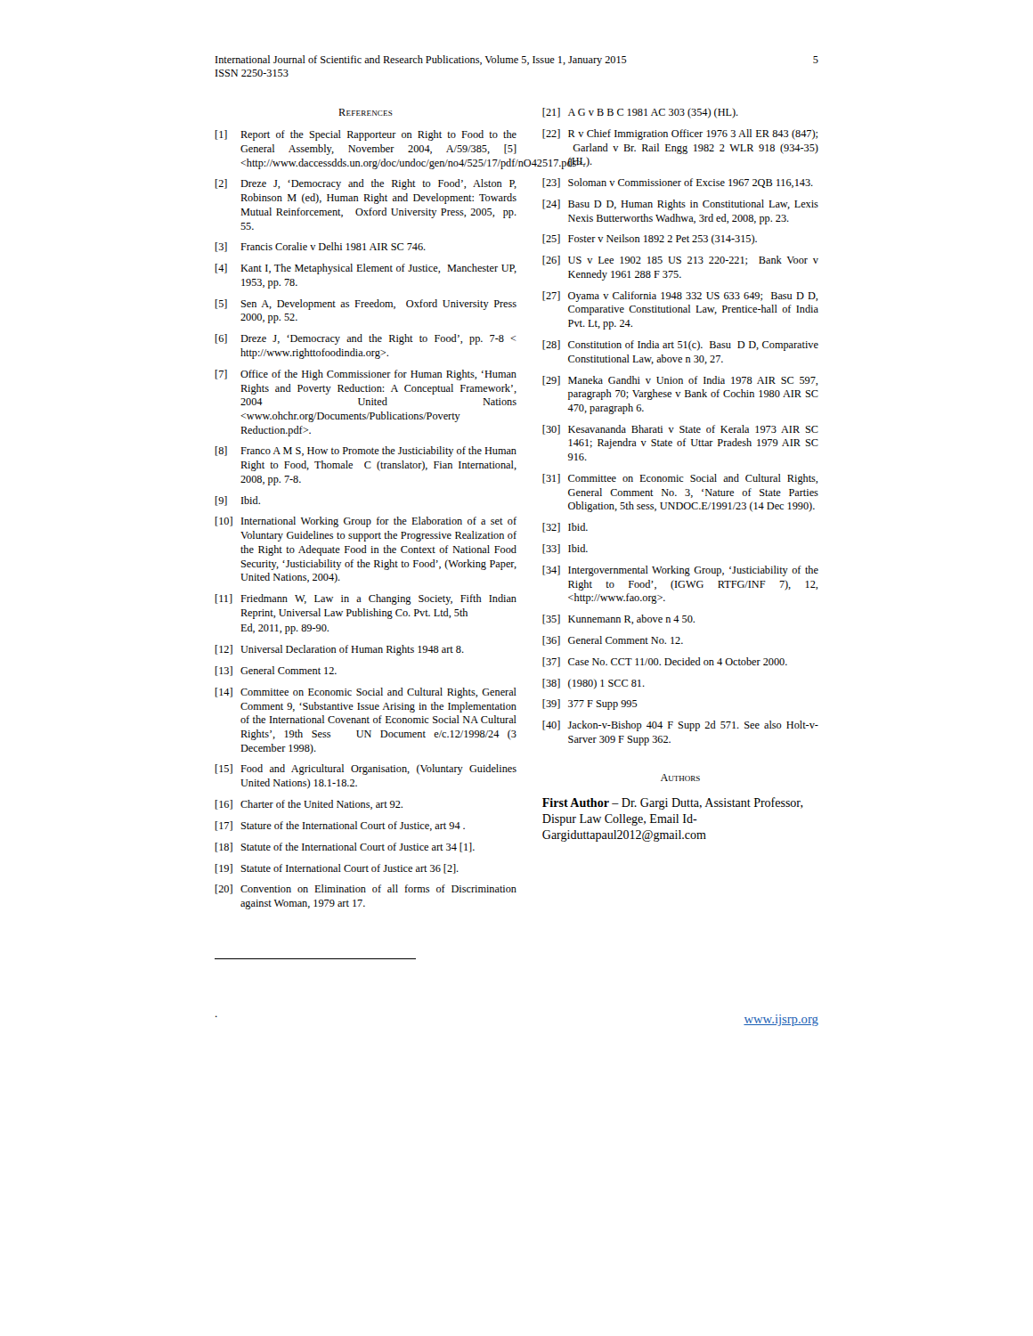International Journal of Scientific and Research Publications, Volume 5, Issue 1, January 2015
ISSN 2250-3153 5
References
[1] Report of the Special Rapporteur on Right to Food to the General Assembly, November 2004, A/59/385, [5] <http://www.daccessdds.un.org/doc/undoc/gen/no4/525/17/pdf/nO42517.pds>.
[2] Dreze J, ‘Democracy and the Right to Food’, Alston P, Robinson M (ed), Human Right and Development: Towards Mutual Reinforcement, Oxford University Press, 2005, pp. 55.
[3] Francis Coralie v Delhi 1981 AIR SC 746.
[4] Kant I, The Metaphysical Element of Justice, Manchester UP, 1953, pp. 78.
[5] Sen A, Development as Freedom, Oxford University Press 2000, pp. 52.
[6] Dreze J, ‘Democracy and the Right to Food’, pp. 7-8 < http://www.righttofoodindia.org>.
[7] Office of the High Commissioner for Human Rights, ‘Human Rights and Poverty Reduction: A Conceptual Framework’, 2004 United Nations <www.ohchr.org/Documents/Publications/Poverty Reduction.pdf>.
[8] Franco A M S, How to Promote the Justiciability of the Human Right to Food, Thomale C (translator), Fian International, 2008, pp. 7-8.
[9] Ibid.
[10] International Working Group for the Elaboration of a set of Voluntary Guidelines to support the Progressive Realization of the Right to Adequate Food in the Context of National Food Security, ‘Justiciability of the Right to Food’, (Working Paper, United Nations, 2004).
[11] Friedmann W, Law in a Changing Society, Fifth Indian Reprint, Universal Law Publishing Co. Pvt. Ltd, 5th Ed, 2011, pp. 89-90.
[12] Universal Declaration of Human Rights 1948 art 8.
[13] General Comment 12.
[14] Committee on Economic Social and Cultural Rights, General Comment 9, ‘Substantive Issue Arising in the Implementation of the International Covenant of Economic Social NA Cultural Rights’, 19th Sess UN Document e/c.12/1998/24 (3 December 1998).
[15] Food and Agricultural Organisation, (Voluntary Guidelines United Nations) 18.1-18.2.
[16] Charter of the United Nations, art 92.
[17] Stature of the International Court of Justice, art 94 .
[18] Statute of the International Court of Justice art 34 [1].
[19] Statute of International Court of Justice art 36 [2].
[20] Convention on Elimination of all forms of Discrimination against Woman, 1979 art 17.
.
[21] A G v B B C 1981 AC 303 (354) (HL).
[22] R v Chief Immigration Officer 1976 3 All ER 843 (847); Garland v Br. Rail Engg 1982 2 WLR 918 (934-35) (HL).
[23] Soloman v Commissioner of Excise 1967 2QB 116,143.
[24] Basu D D, Human Rights in Constitutional Law, Lexis Nexis Butterworths Wadhwa, 3rd ed, 2008, pp. 23.
[25] Foster v Neilson 1892 2 Pet 253 (314-315).
[26] US v Lee 1902 185 US 213 220-221; Bank Voor v Kennedy 1961 288 F 375.
[27] Oyama v California 1948 332 US 633 649; Basu D D, Comparative Constitutional Law, Prentice-hall of India Pvt. Lt, pp. 24.
[28] Constitution of India art 51(c). Basu D D, Comparative Constitutional Law, above n 30, 27.
[29] Maneka Gandhi v Union of India 1978 AIR SC 597, paragraph 70; Varghese v Bank of Cochin 1980 AIR SC 470, paragraph 6.
[30] Kesavananda Bharati v State of Kerala 1973 AIR SC 1461; Rajendra v State of Uttar Pradesh 1979 AIR SC 916.
[31] Committee on Economic Social and Cultural Rights, General Comment No. 3, ‘Nature of State Parties Obligation, 5th sess, UNDOC.E/1991/23 (14 Dec 1990).
[32] Ibid.
[33] Ibid.
[34] Intergovernmental Working Group, ‘Justiciability of the Right to Food’, (IGWG RTFG/INF 7), 12, <http://www.fao.org>.
[35] Kunnemann R, above n 4 50.
[36] General Comment No. 12.
[37] Case No. CCT 11/00. Decided on 4 October 2000.
[38](1980) 1 SCC 81.
[39] 377 F Supp 995
[40] Jackon-v-Bishop 404 F Supp 2d 571. See also Holt-v-Sarver 309 F Supp 362.
Authors
First Author – Dr. Gargi Dutta, Assistant Professor, Dispur Law College, Email Id- Gargiduttapaul2012@gmail.com
www.ijsrp.org